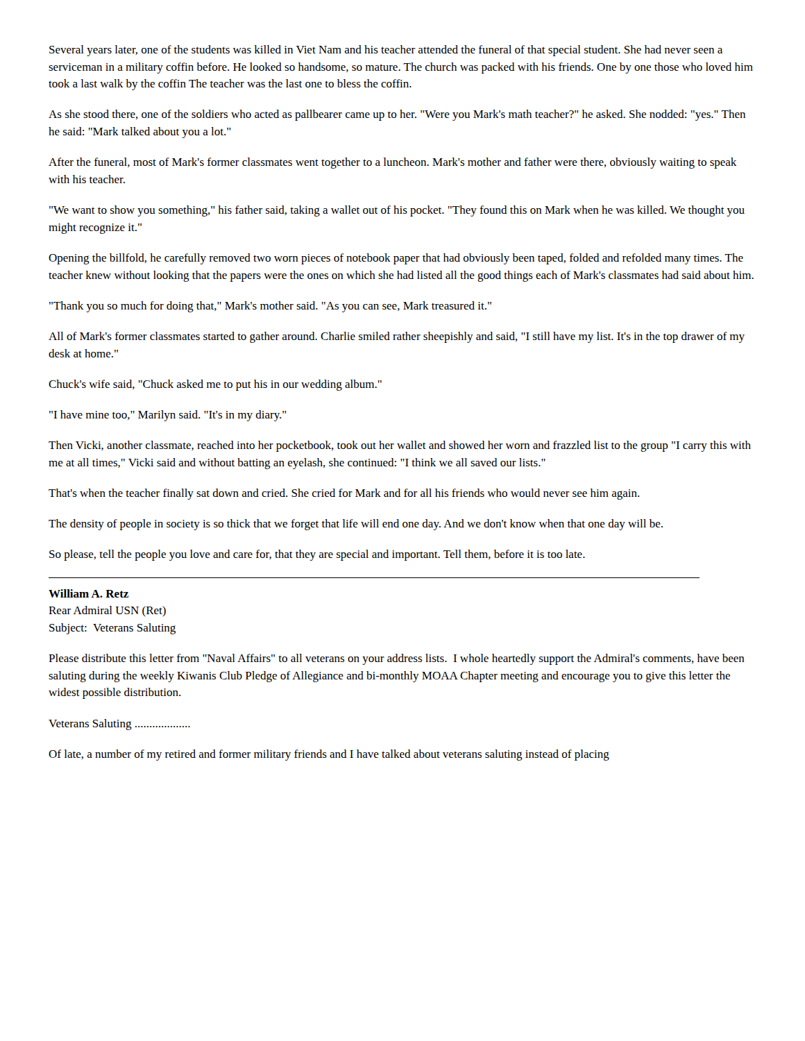Several years later, one of the students was killed in Viet Nam and his teacher attended the funeral of that special student. She had never seen a serviceman in a military coffin before. He looked so handsome, so mature. The church was packed with his friends. One by one those who loved him took a last walk by the coffin The teacher was the last one to bless the coffin.
As she stood there, one of the soldiers who acted as pallbearer came up to her. "Were you Mark's math teacher?" he asked. She nodded: "yes." Then he said: "Mark talked about you a lot."
After the funeral, most of Mark's former classmates went together to a luncheon. Mark's mother and father were there, obviously waiting to speak with his teacher.
"We want to show you something," his father said, taking a wallet out of his pocket. "They found this on Mark when he was killed. We thought you might recognize it."
Opening the billfold, he carefully removed two worn pieces of notebook paper that had obviously been taped, folded and refolded many times. The teacher knew without looking that the papers were the ones on which she had listed all the good things each of Mark's classmates had said about him.
"Thank you so much for doing that," Mark's mother said. "As you can see, Mark treasured it."
All of Mark's former classmates started to gather around. Charlie smiled rather sheepishly and said, "I still have my list. It's in the top drawer of my desk at home."
Chuck's wife said, "Chuck asked me to put his in our wedding album."
"I have mine too," Marilyn said. "It's in my diary."
Then Vicki, another classmate, reached into her pocketbook, took out her wallet and showed her worn and frazzled list to the group "I carry this with me at all times," Vicki said and without batting an eyelash, she continued: "I think we all saved our lists."
That's when the teacher finally sat down and cried. She cried for Mark and for all his friends who would never see him again.
The density of people in society is so thick that we forget that life will end one day. And we don't know when that one day will be.
So please, tell the people you love and care for, that they are special and important. Tell them, before it is too late.
William A. Retz
Rear Admiral USN (Ret)
Subject: Veterans Saluting
Please distribute this letter from "Naval Affairs" to all veterans on your address lists. I whole heartedly support the Admiral's comments, have been saluting during the weekly Kiwanis Club Pledge of Allegiance and bi-monthly MOAA Chapter meeting and encourage you to give this letter the widest possible distribution.
Veterans Saluting ...................
Of late, a number of my retired and former military friends and I have talked about veterans saluting instead of placing